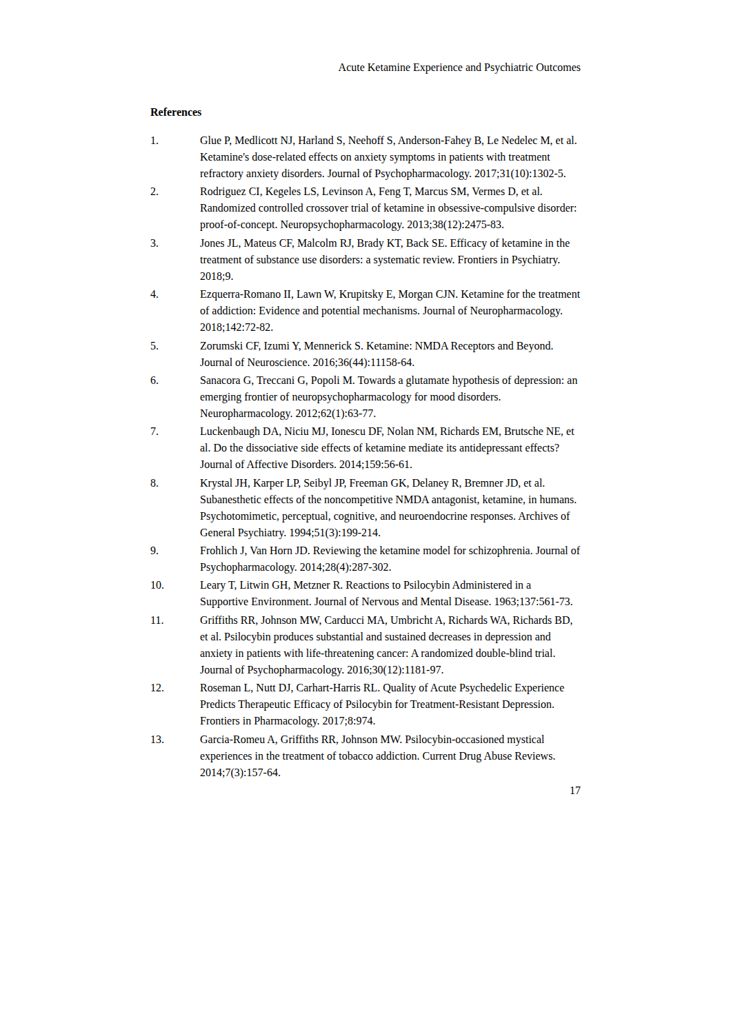Acute Ketamine Experience and Psychiatric Outcomes
References
1. Glue P, Medlicott NJ, Harland S, Neehoff S, Anderson-Fahey B, Le Nedelec M, et al. Ketamine's dose-related effects on anxiety symptoms in patients with treatment refractory anxiety disorders. Journal of Psychopharmacology. 2017;31(10):1302-5.
2. Rodriguez CI, Kegeles LS, Levinson A, Feng T, Marcus SM, Vermes D, et al. Randomized controlled crossover trial of ketamine in obsessive-compulsive disorder: proof-of-concept. Neuropsychopharmacology. 2013;38(12):2475-83.
3. Jones JL, Mateus CF, Malcolm RJ, Brady KT, Back SE. Efficacy of ketamine in the treatment of substance use disorders: a systematic review. Frontiers in Psychiatry. 2018;9.
4. Ezquerra-Romano II, Lawn W, Krupitsky E, Morgan CJN. Ketamine for the treatment of addiction: Evidence and potential mechanisms. Journal of Neuropharmacology. 2018;142:72-82.
5. Zorumski CF, Izumi Y, Mennerick S. Ketamine: NMDA Receptors and Beyond. Journal of Neuroscience. 2016;36(44):11158-64.
6. Sanacora G, Treccani G, Popoli M. Towards a glutamate hypothesis of depression: an emerging frontier of neuropsychopharmacology for mood disorders. Neuropharmacology. 2012;62(1):63-77.
7. Luckenbaugh DA, Niciu MJ, Ionescu DF, Nolan NM, Richards EM, Brutsche NE, et al. Do the dissociative side effects of ketamine mediate its antidepressant effects? Journal of Affective Disorders. 2014;159:56-61.
8. Krystal JH, Karper LP, Seibyl JP, Freeman GK, Delaney R, Bremner JD, et al. Subanesthetic effects of the noncompetitive NMDA antagonist, ketamine, in humans. Psychotomimetic, perceptual, cognitive, and neuroendocrine responses. Archives of General Psychiatry. 1994;51(3):199-214.
9. Frohlich J, Van Horn JD. Reviewing the ketamine model for schizophrenia. Journal of Psychopharmacology. 2014;28(4):287-302.
10. Leary T, Litwin GH, Metzner R. Reactions to Psilocybin Administered in a Supportive Environment. Journal of Nervous and Mental Disease. 1963;137:561-73.
11. Griffiths RR, Johnson MW, Carducci MA, Umbricht A, Richards WA, Richards BD, et al. Psilocybin produces substantial and sustained decreases in depression and anxiety in patients with life-threatening cancer: A randomized double-blind trial. Journal of Psychopharmacology. 2016;30(12):1181-97.
12. Roseman L, Nutt DJ, Carhart-Harris RL. Quality of Acute Psychedelic Experience Predicts Therapeutic Efficacy of Psilocybin for Treatment-Resistant Depression. Frontiers in Pharmacology. 2017;8:974.
13. Garcia-Romeu A, Griffiths RR, Johnson MW. Psilocybin-occasioned mystical experiences in the treatment of tobacco addiction. Current Drug Abuse Reviews. 2014;7(3):157-64.
17